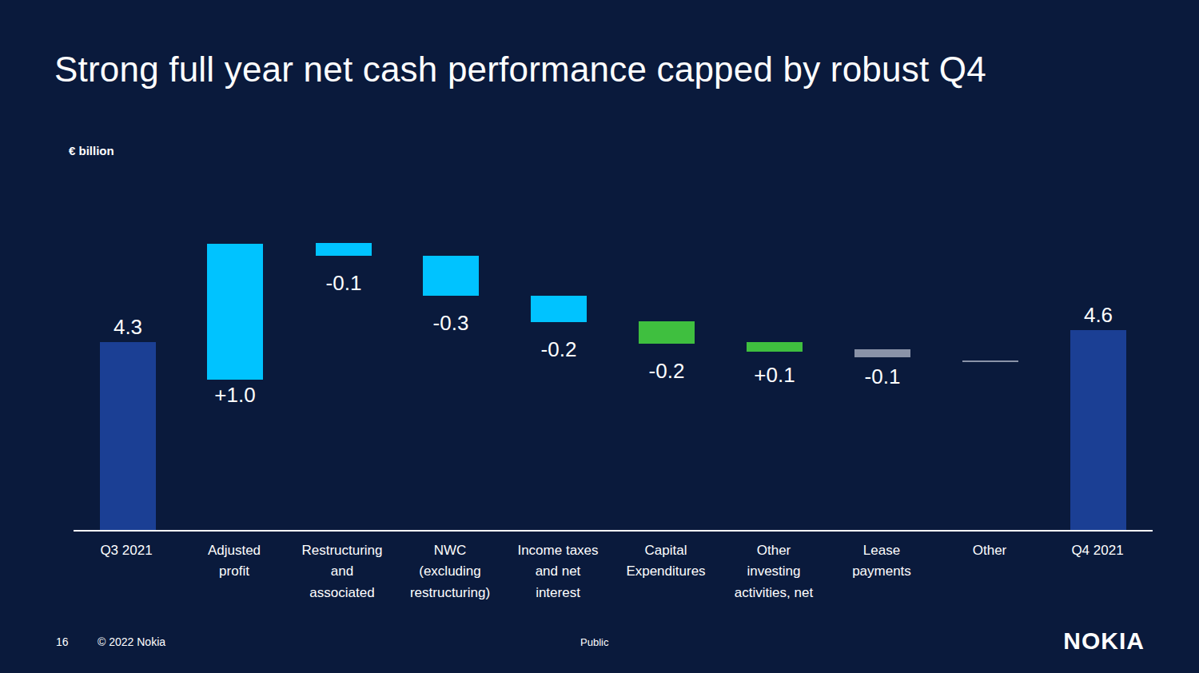Strong full year net cash performance capped by robust Q4
€ billion
4.3
+1.0
-0.1
-0.3
-0.2
-0.2
+0.1
-0.1
4.6
Q3 2021
Adjusted
profit
Restructuring
and
associated
NWC
(excluding
restructuring)
Income taxes
and net
interest
Capital
Expenditures
Other
investing
activities, net
Lease
payments
Other
Q4 2021
16
© 2022 Nokia
Public
NOKIA